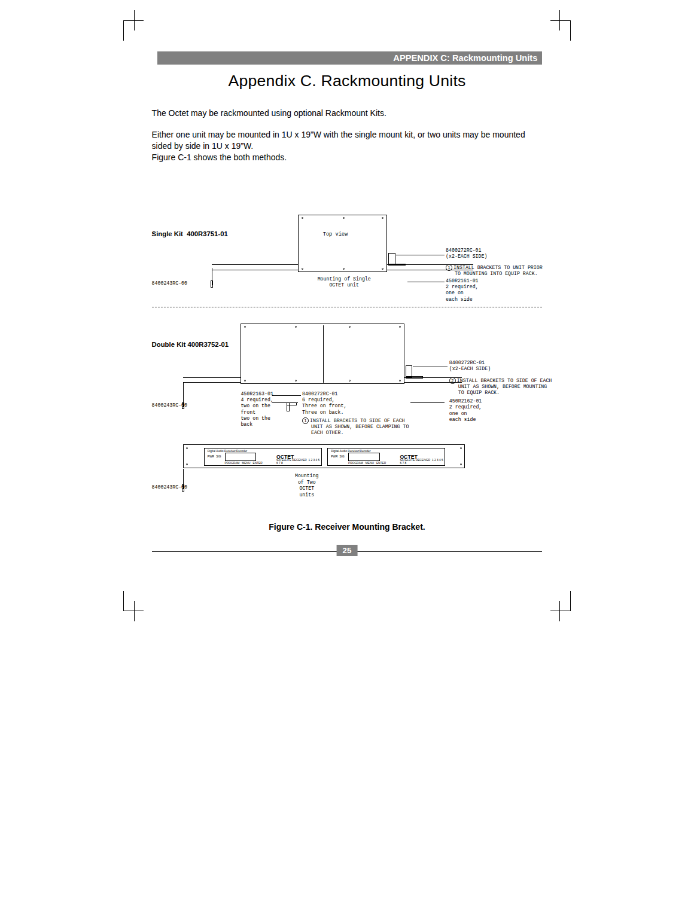APPENDIX C: Rackmounting Units
Appendix C. Rackmounting Units
The Octet may be rackmounted using optional Rackmount Kits.
Either one unit may be mounted in 1U x 19”W with the single mount kit, or two units may be mounted sided by side in 1U x 19”W.
Figure C-1 shows the both methods.
Single Kit 400R3751-01
Top view
8400272RC-01 (x2-EACH SIDE)
1 INSTALL BRACKETS TO UNIT PRIOR TO MOUNTING INTO EQUIP RACK.
450R2161-01 2 required, one on each side
Mounting of Single OCTET unit
8400243RC-00
Double Kit 400R3752-01
8400272RC-01 (x2-EACH SIDE)
2 INSTALL BRACKETS TO SIDE OF EACH UNIT AS SHOWN, BEFORE MOUNTING TO EQUIP RACK.
450R2162-01 2 required, one on each side
450R2163-01 4 required, two on the front two on the back
8400272RC-01 6 required, Three on front, Three on back.
1 INSTALL BRACKETS TO SIDE OF EACH UNIT AS SHOWN, BEFORE CLAMPING TO EACH OTHER.
8400243RC-00
Digital Audio Receiver/Decoder
PWR
SIG
OCTET
PROGRAM MENU ENTER
SATELLITE RECEIVER 1 2 3 4 5 6 7 8
Digital Audio Receiver/Decoder
PWR
SIG
OCTET
PROGRAM MENU ENTER
SATELLITE RECEIVER 1 2 3 4 5 6 7 8
Mounting of Two OCTET units
8400243RC-00
Figure C-1. Receiver Mounting Bracket.
25